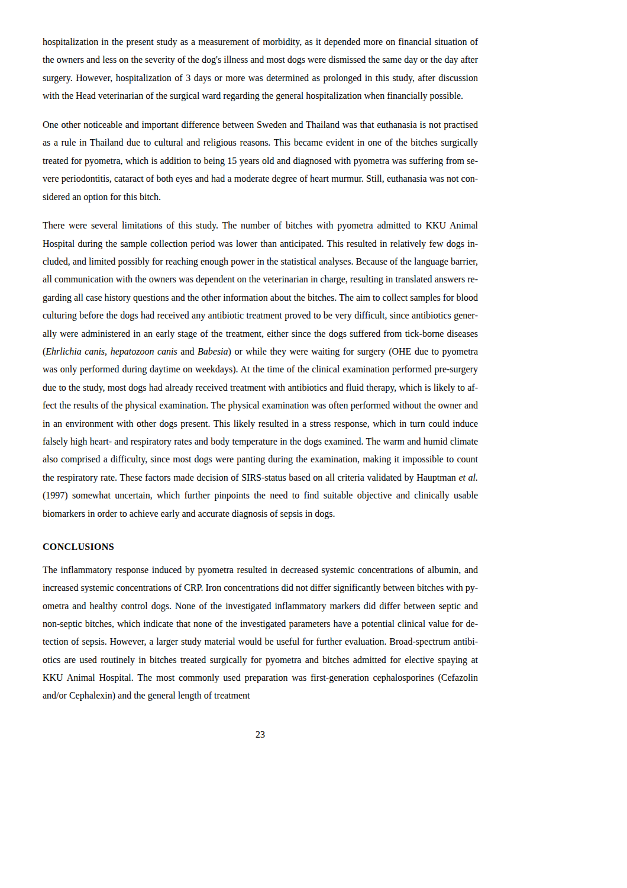hospitalization in the present study as a measurement of morbidity, as it depended more on financial situation of the owners and less on the severity of the dog's illness and most dogs were dismissed the same day or the day after surgery. However, hospitalization of 3 days or more was determined as prolonged in this study, after discussion with the Head veterinarian of the surgical ward regarding the general hospitalization when financially possible.
One other noticeable and important difference between Sweden and Thailand was that euthanasia is not practised as a rule in Thailand due to cultural and religious reasons. This became evident in one of the bitches surgically treated for pyometra, which is addition to being 15 years old and diagnosed with pyometra was suffering from severe periodontitis, cataract of both eyes and had a moderate degree of heart murmur. Still, euthanasia was not considered an option for this bitch.
There were several limitations of this study. The number of bitches with pyometra admitted to KKU Animal Hospital during the sample collection period was lower than anticipated. This resulted in relatively few dogs included, and limited possibly for reaching enough power in the statistical analyses. Because of the language barrier, all communication with the owners was dependent on the veterinarian in charge, resulting in translated answers regarding all case history questions and the other information about the bitches. The aim to collect samples for blood culturing before the dogs had received any antibiotic treatment proved to be very difficult, since antibiotics generally were administered in an early stage of the treatment, either since the dogs suffered from tick-borne diseases (Ehrlichia canis, hepatozoon canis and Babesia) or while they were waiting for surgery (OHE due to pyometra was only performed during daytime on weekdays). At the time of the clinical examination performed pre-surgery due to the study, most dogs had already received treatment with antibiotics and fluid therapy, which is likely to affect the results of the physical examination. The physical examination was often performed without the owner and in an environment with other dogs present. This likely resulted in a stress response, which in turn could induce falsely high heart- and respiratory rates and body temperature in the dogs examined. The warm and humid climate also comprised a difficulty, since most dogs were panting during the examination, making it impossible to count the respiratory rate. These factors made decision of SIRS-status based on all criteria validated by Hauptman et al. (1997) somewhat uncertain, which further pinpoints the need to find suitable objective and clinically usable biomarkers in order to achieve early and accurate diagnosis of sepsis in dogs.
Conclusions
The inflammatory response induced by pyometra resulted in decreased systemic concentrations of albumin, and increased systemic concentrations of CRP. Iron concentrations did not differ significantly between bitches with pyometra and healthy control dogs. None of the investigated inflammatory markers did differ between septic and non-septic bitches, which indicate that none of the investigated parameters have a potential clinical value for detection of sepsis. However, a larger study material would be useful for further evaluation. Broad-spectrum antibiotics are used routinely in bitches treated surgically for pyometra and bitches admitted for elective spaying at KKU Animal Hospital. The most commonly used preparation was first-generation cephalosporines (Cefazolin and/or Cephalexin) and the general length of treatment
23